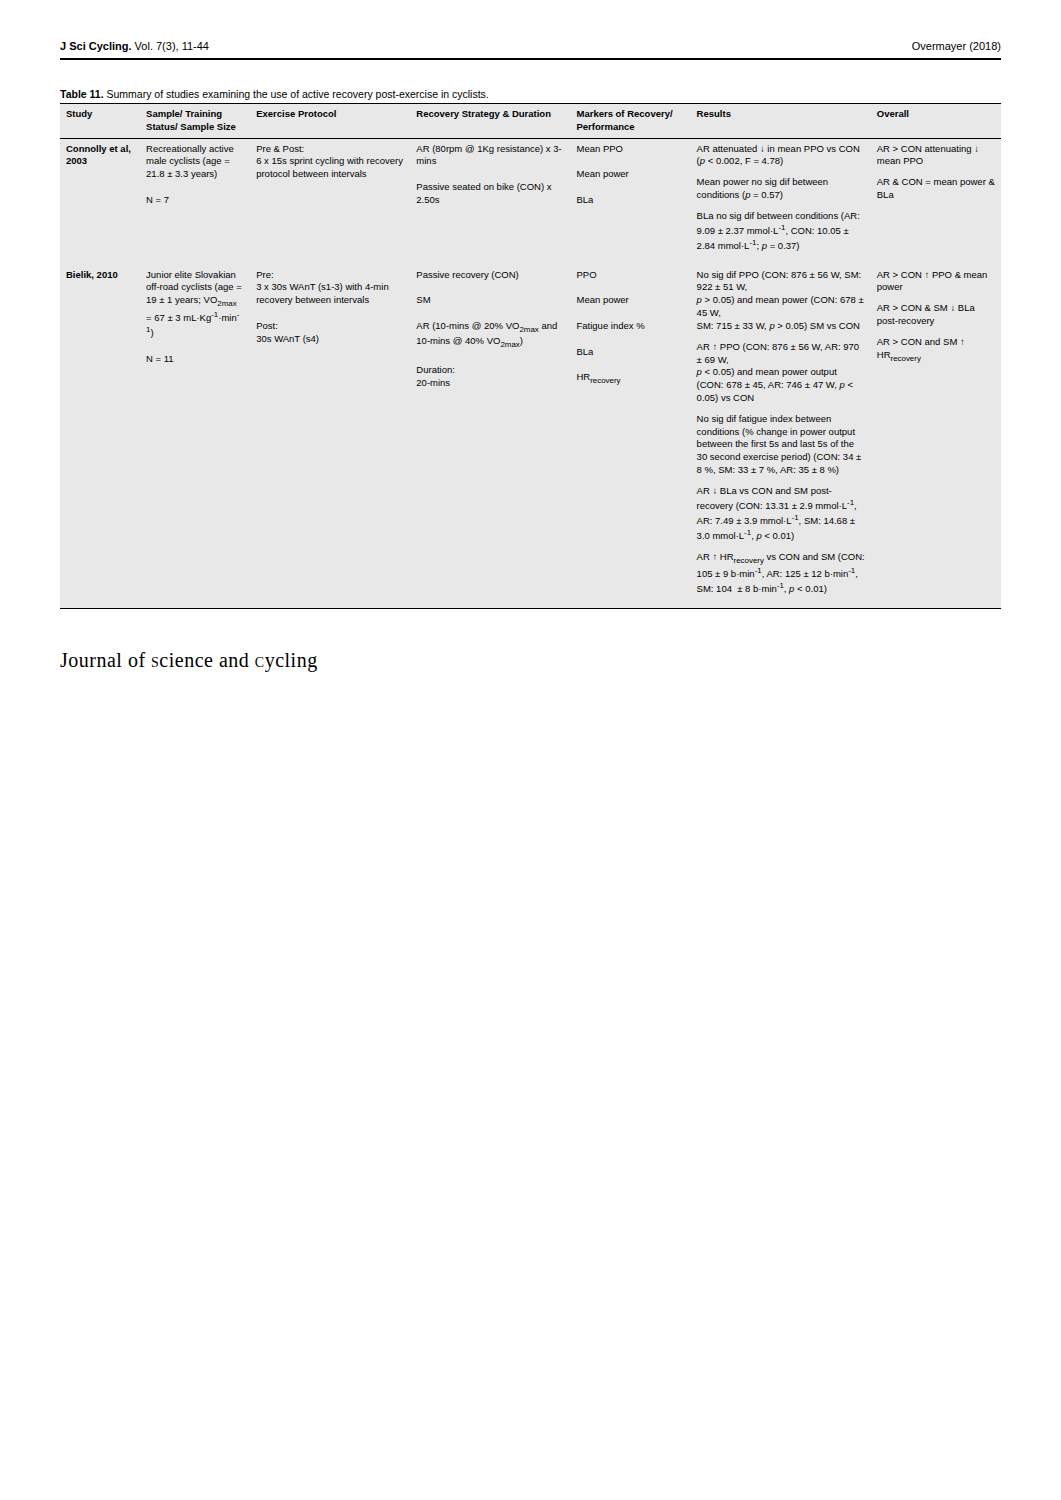J Sci Cycling. Vol. 7(3), 11-44
Overmayer (2018)
Table 11. Summary of studies examining the use of active recovery post-exercise in cyclists.
| Study | Sample/ Training Status/ Sample Size | Exercise Protocol | Recovery Strategy & Duration | Markers of Recovery/ Performance | Results | Overall |
| --- | --- | --- | --- | --- | --- | --- |
| Connolly et al, 2003 | Recreationally active male cyclists (age = 21.8 ± 3.3 years) N = 7 | Pre & Post: 6 x 15s sprint cycling with recovery protocol between intervals | AR (80rpm @ 1Kg resistance) x 3-mins Passive seated on bike (CON) x 2.50s | Mean PPO Mean power BLa | AR attenuated ↓ in mean PPO vs CON ( p < 0.002, F = 4.78) Mean power no sig dif between conditions ( p = 0.57) BLa no sig dif between conditions (AR: 9.09 ± 2.37 mmol·L -1 , CON: 10.05 ± 2.84 mmol·L -1 ; p = 0.37) | AR > CON attenuating ↓ mean PPO AR & CON = mean power & BLa |
| Bielik, 2010 | Junior elite Slovakian off-road cyclists (age = 19 ± 1 years; VO 2max = 67 ± 3 mL·Kg -1 ·min -1 ) N = 11 | Pre: 3 x 30s WAnT (s1-3) with 4-min recovery between intervals Post: 30s WAnT (s4) | Passive recovery (CON) SM AR (10-mins @ 20% VO 2max and 10-mins @ 40% VO 2max ) Duration: 20-mins | PPO Mean power Fatigue index % BLa HR recovery | No sig dif PPO (CON: 876 ± 56 W, SM: 922 ± 51 W, p > 0.05) and mean power (CON: 678 ± 45 W, SM: 715 ± 33 W, p > 0.05) SM vs CON AR ↑ PPO (CON: 876 ± 56 W, AR: 970 ± 69 W, p < 0.05) and mean power output (CON: 678 ± 45, AR: 746 ± 47 W, p < 0.05) vs CON No sig dif fatigue index between conditions (% change in power output between the first 5s and last 5s of the 30 second exercise period) (CON: 34 ± 8 %, SM: 33 ± 7 %, AR: 35 ± 8 %) AR ↓ BLa vs CON and SM post-recovery (CON: 13.31 ± 2.9 mmol·L -1 , AR: 7.49 ± 3.9 mmol·L -1 , SM: 14.68 ± 3.0 mmol·L -1 , p < 0.01) AR ↑ HR recovery vs CON and SM (CON: 105 ± 9 b·min -1 , AR: 125 ± 12 b·min -1 , SM: 104 ± 8 b·min -1 , p < 0.01) | AR > CON ↑ PPO & mean power AR > CON & SM ↓ BLa post-recovery AR > CON and SM ↑ HR recovery |
Journal of Science and Cycling